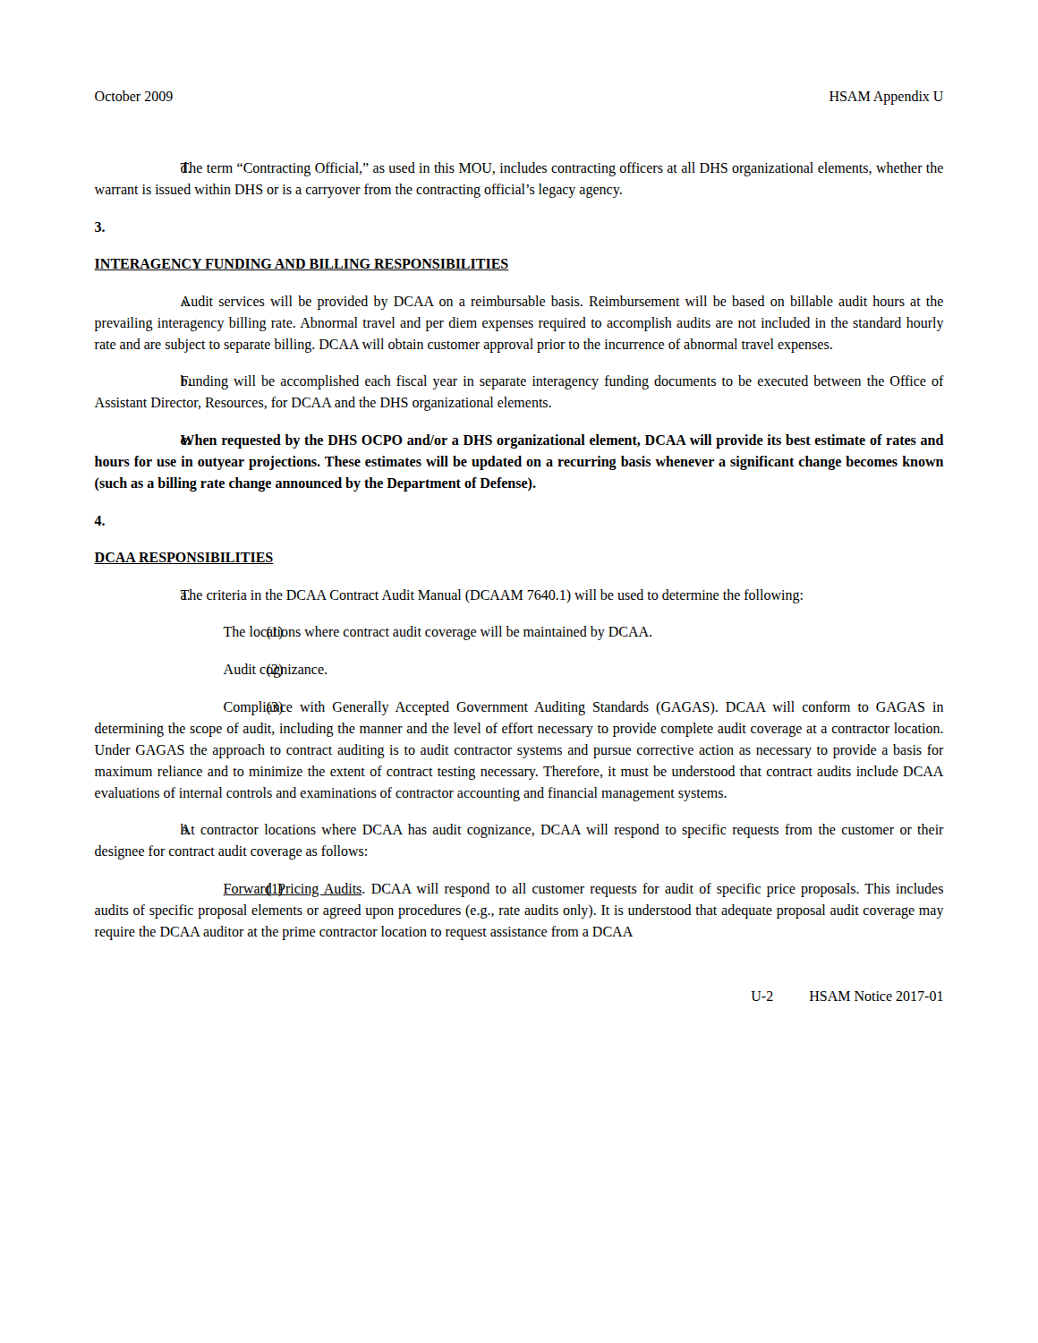October 2009 HSAM Appendix U
d. The term “Contracting Official,” as used in this MOU, includes contracting officers at all DHS organizational elements, whether the warrant is issued within DHS or is a carryover from the contracting official’s legacy agency.
3.
INTERAGENCY FUNDING AND BILLING RESPONSIBILITIES
a. Audit services will be provided by DCAA on a reimbursable basis. Reimbursement will be based on billable audit hours at the prevailing interagency billing rate. Abnormal travel and per diem expenses required to accomplish audits are not included in the standard hourly rate and are subject to separate billing. DCAA will obtain customer approval prior to the incurrence of abnormal travel expenses.
b. Funding will be accomplished each fiscal year in separate interagency funding documents to be executed between the Office of Assistant Director, Resources, for DCAA and the DHS organizational elements.
c. When requested by the DHS OCPO and/or a DHS organizational element, DCAA will provide its best estimate of rates and hours for use in outyear projections. These estimates will be updated on a recurring basis whenever a significant change becomes known (such as a billing rate change announced by the Department of Defense).
4.
DCAA RESPONSIBILITIES
a. The criteria in the DCAA Contract Audit Manual (DCAAM 7640.1) will be used to determine the following:
(1) The locations where contract audit coverage will be maintained by DCAA.
(2) Audit cognizance.
(3) Compliance with Generally Accepted Government Auditing Standards (GAGAS). DCAA will conform to GAGAS in determining the scope of audit, including the manner and the level of effort necessary to provide complete audit coverage at a contractor location. Under GAGAS the approach to contract auditing is to audit contractor systems and pursue corrective action as necessary to provide a basis for maximum reliance and to minimize the extent of contract testing necessary. Therefore, it must be understood that contract audits include DCAA evaluations of internal controls and examinations of contractor accounting and financial management systems.
b. At contractor locations where DCAA has audit cognizance, DCAA will respond to specific requests from the customer or their designee for contract audit coverage as follows:
(1) Forward Pricing Audits. DCAA will respond to all customer requests for audit of specific price proposals. This includes audits of specific proposal elements or agreed upon procedures (e.g., rate audits only). It is understood that adequate proposal audit coverage may require the DCAA auditor at the prime contractor location to request assistance from a DCAA
U-2 HSAM Notice 2017-01